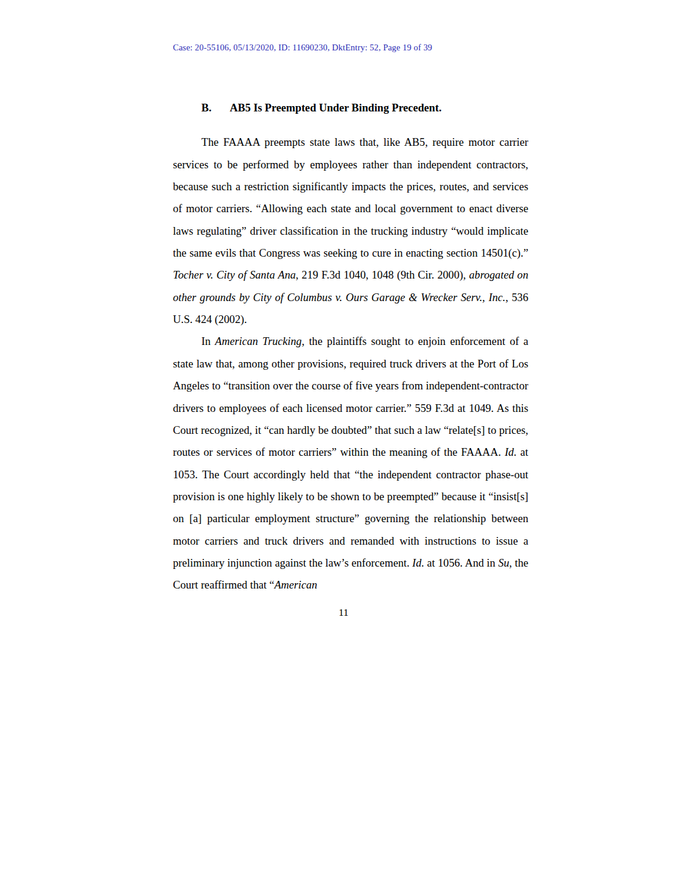Case: 20-55106, 05/13/2020, ID: 11690230, DktEntry: 52, Page 19 of 39
B. AB5 Is Preempted Under Binding Precedent.
The FAAAA preempts state laws that, like AB5, require motor carrier services to be performed by employees rather than independent contractors, because such a restriction significantly impacts the prices, routes, and services of motor carriers. “Allowing each state and local government to enact diverse laws regulating” driver classification in the trucking industry “would implicate the same evils that Congress was seeking to cure in enacting section 14501(c).” Tocher v. City of Santa Ana, 219 F.3d 1040, 1048 (9th Cir. 2000), abrogated on other grounds by City of Columbus v. Ours Garage & Wrecker Serv., Inc., 536 U.S. 424 (2002).
In American Trucking, the plaintiffs sought to enjoin enforcement of a state law that, among other provisions, required truck drivers at the Port of Los Angeles to “transition over the course of five years from independent-contractor drivers to employees of each licensed motor carrier.” 559 F.3d at 1049. As this Court recognized, it “can hardly be doubted” that such a law “relate[s] to prices, routes or services of motor carriers” within the meaning of the FAAAA. Id. at 1053. The Court accordingly held that “the independent contractor phase-out provision is one highly likely to be shown to be preempted” because it “insist[s] on [a] particular employment structure” governing the relationship between motor carriers and truck drivers and remanded with instructions to issue a preliminary injunction against the law’s enforcement. Id. at 1056. And in Su, the Court reaffirmed that “American
11